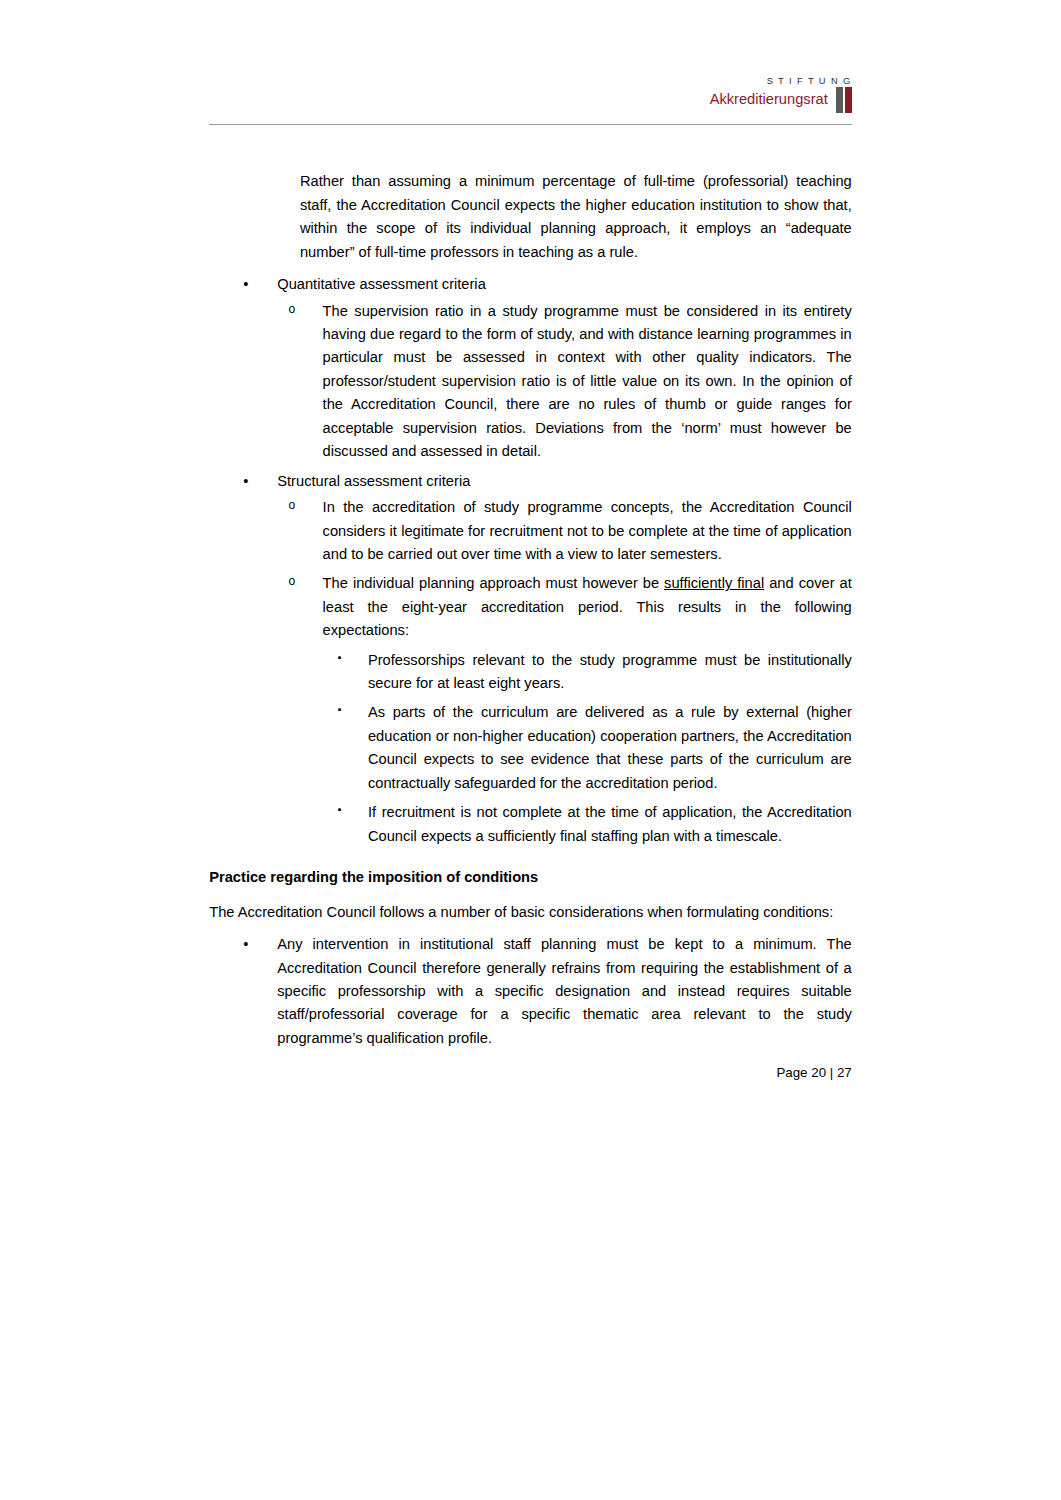S T I F T U N G
Akkreditierungsrat
Rather than assuming a minimum percentage of full-time (professorial) teaching staff, the Accreditation Council expects the higher education institution to show that, within the scope of its individual planning approach, it employs an “adequate number” of full-time professors in teaching as a rule.
Quantitative assessment criteria
The supervision ratio in a study programme must be considered in its entirety having due regard to the form of study, and with distance learning programmes in particular must be assessed in context with other quality indicators. The professor/student supervision ratio is of little value on its own. In the opinion of the Accreditation Council, there are no rules of thumb or guide ranges for acceptable supervision ratios. Deviations from the ‘norm’ must however be discussed and assessed in detail.
Structural assessment criteria
In the accreditation of study programme concepts, the Accreditation Council considers it legitimate for recruitment not to be complete at the time of application and to be carried out over time with a view to later semesters.
The individual planning approach must however be sufficiently final and cover at least the eight-year accreditation period. This results in the following expectations:
Professorships relevant to the study programme must be institutionally secure for at least eight years.
As parts of the curriculum are delivered as a rule by external (higher education or non-higher education) cooperation partners, the Accreditation Council expects to see evidence that these parts of the curriculum are contractually safeguarded for the accreditation period.
If recruitment is not complete at the time of application, the Accreditation Council expects a sufficiently final staffing plan with a timescale.
Practice regarding the imposition of conditions
The Accreditation Council follows a number of basic considerations when formulating conditions:
Any intervention in institutional staff planning must be kept to a minimum. The Accreditation Council therefore generally refrains from requiring the establishment of a specific professorship with a specific designation and instead requires suitable staff/professorial coverage for a specific thematic area relevant to the study programme’s qualification profile.
Page 20 | 27